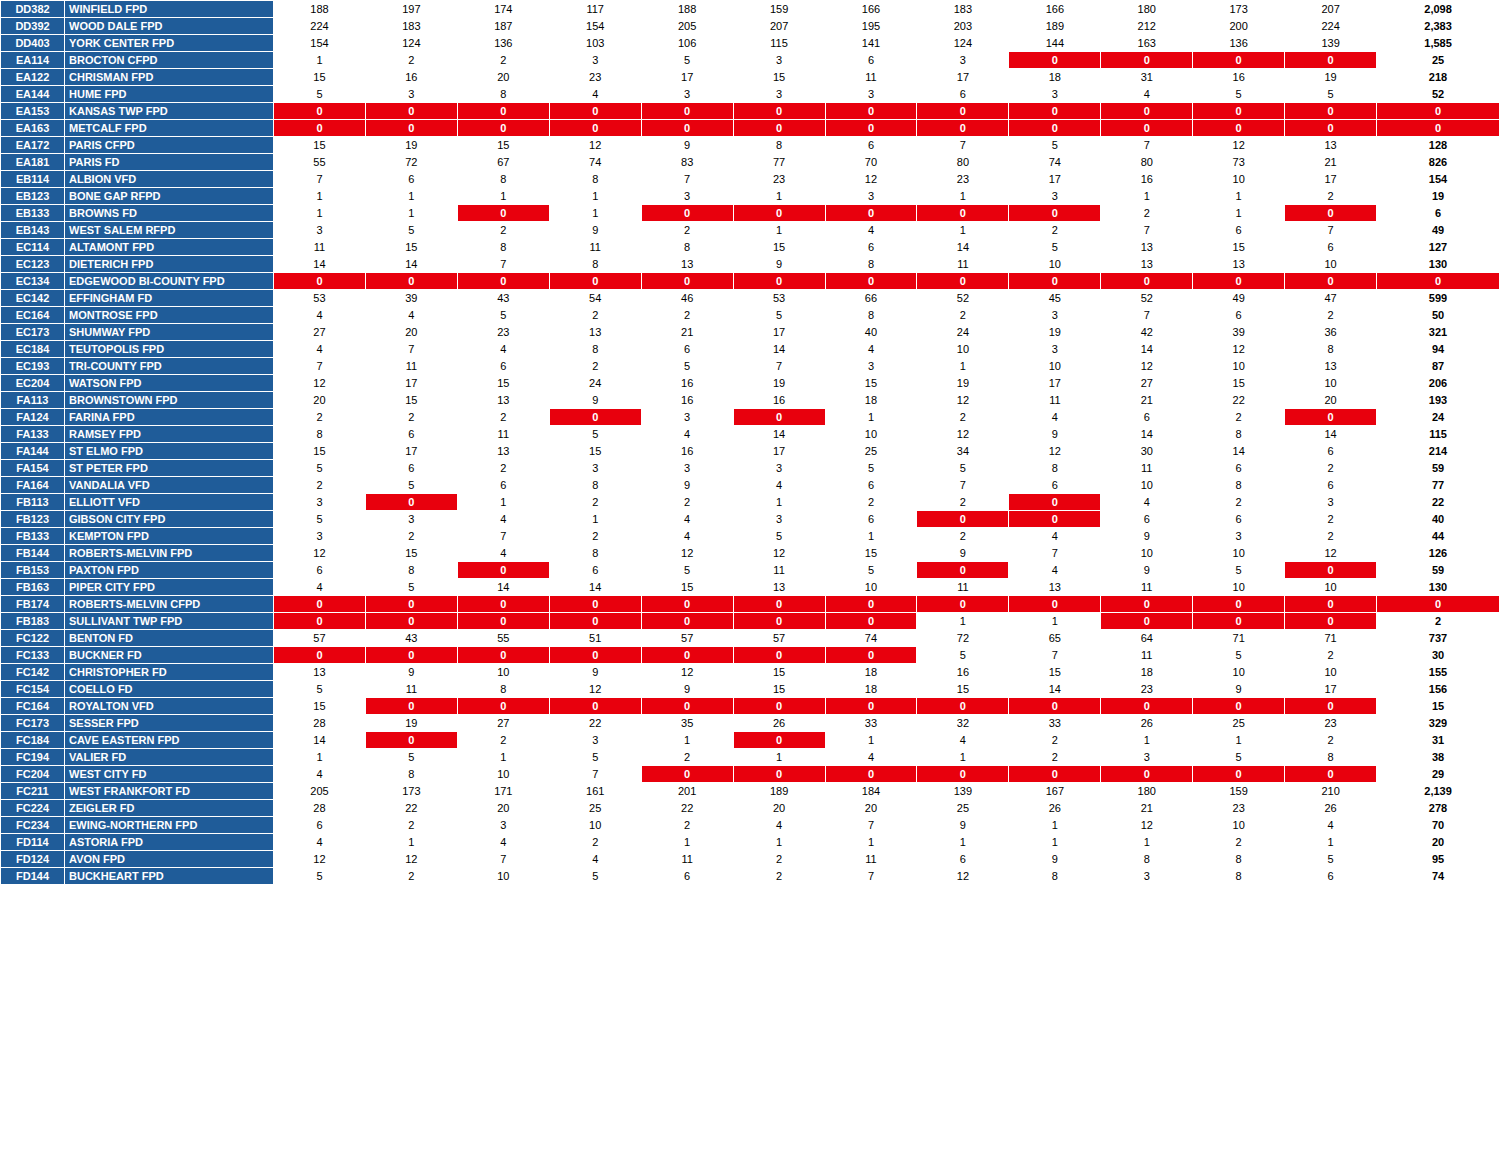| DD382 | WINFIELD FPD | 188 | 197 | 174 | 117 | 188 | 159 | 166 | 183 | 166 | 180 | 173 | 207 | 2,098 |
| DD392 | WOOD DALE FPD | 224 | 183 | 187 | 154 | 205 | 207 | 195 | 203 | 189 | 212 | 200 | 224 | 2,383 |
| DD403 | YORK CENTER FPD | 154 | 124 | 136 | 103 | 106 | 115 | 141 | 124 | 144 | 163 | 136 | 139 | 1,585 |
| EA114 | BROCTON CFPD | 1 | 2 | 2 | 3 | 5 | 3 | 6 | 3 | 0 | 0 | 0 | 0 | 25 |
| EA122 | CHRISMAN FPD | 15 | 16 | 20 | 23 | 17 | 15 | 11 | 17 | 18 | 31 | 16 | 19 | 218 |
| EA144 | HUME FPD | 5 | 3 | 8 | 4 | 3 | 3 | 3 | 6 | 3 | 4 | 5 | 5 | 52 |
| EA153 | KANSAS TWP FPD | 0 | 0 | 0 | 0 | 0 | 0 | 0 | 0 | 0 | 0 | 0 | 0 | 0 |
| EA163 | METCALF FPD | 0 | 0 | 0 | 0 | 0 | 0 | 0 | 0 | 0 | 0 | 0 | 0 | 0 |
| EA172 | PARIS CFPD | 15 | 19 | 15 | 12 | 9 | 8 | 6 | 7 | 5 | 7 | 12 | 13 | 128 |
| EA181 | PARIS FD | 55 | 72 | 67 | 74 | 83 | 77 | 70 | 80 | 74 | 80 | 73 | 21 | 826 |
| EB114 | ALBION VFD | 7 | 6 | 8 | 8 | 7 | 23 | 12 | 23 | 17 | 16 | 10 | 17 | 154 |
| EB123 | BONE GAP RFPD | 1 | 1 | 1 | 1 | 3 | 1 | 3 | 1 | 3 | 1 | 1 | 2 | 19 |
| EB133 | BROWNS FD | 1 | 1 | 0 | 1 | 0 | 0 | 0 | 0 | 0 | 2 | 1 | 0 | 6 |
| EB143 | WEST SALEM RFPD | 3 | 5 | 2 | 9 | 2 | 1 | 4 | 1 | 2 | 7 | 6 | 7 | 49 |
| EC114 | ALTAMONT FPD | 11 | 15 | 8 | 11 | 8 | 15 | 6 | 14 | 5 | 13 | 15 | 6 | 127 |
| EC123 | DIETERICH FPD | 14 | 14 | 7 | 8 | 13 | 9 | 8 | 11 | 10 | 13 | 13 | 10 | 130 |
| EC134 | EDGEWOOD BI-COUNTY FPD | 0 | 0 | 0 | 0 | 0 | 0 | 0 | 0 | 0 | 0 | 0 | 0 | 0 |
| EC142 | EFFINGHAM FD | 53 | 39 | 43 | 54 | 46 | 53 | 66 | 52 | 45 | 52 | 49 | 47 | 599 |
| EC164 | MONTROSE FPD | 4 | 4 | 5 | 2 | 2 | 5 | 8 | 2 | 3 | 7 | 6 | 2 | 50 |
| EC173 | SHUMWAY FPD | 27 | 20 | 23 | 13 | 21 | 17 | 40 | 24 | 19 | 42 | 39 | 36 | 321 |
| EC184 | TEUTOPOLIS FPD | 4 | 7 | 4 | 8 | 6 | 14 | 4 | 10 | 3 | 14 | 12 | 8 | 94 |
| EC193 | TRI-COUNTY FPD | 7 | 11 | 6 | 2 | 5 | 7 | 3 | 1 | 10 | 12 | 10 | 13 | 87 |
| EC204 | WATSON FPD | 12 | 17 | 15 | 24 | 16 | 19 | 15 | 19 | 17 | 27 | 15 | 10 | 206 |
| FA113 | BROWNSTOWN FPD | 20 | 15 | 13 | 9 | 16 | 16 | 18 | 12 | 11 | 21 | 22 | 20 | 193 |
| FA124 | FARINA FPD | 2 | 2 | 2 | 0 | 3 | 0 | 1 | 2 | 4 | 6 | 2 | 0 | 24 |
| FA133 | RAMSEY FPD | 8 | 6 | 11 | 5 | 4 | 14 | 10 | 12 | 9 | 14 | 8 | 14 | 115 |
| FA144 | ST ELMO FPD | 15 | 17 | 13 | 15 | 16 | 17 | 25 | 34 | 12 | 30 | 14 | 6 | 214 |
| FA154 | ST PETER FPD | 5 | 6 | 2 | 3 | 3 | 3 | 5 | 5 | 8 | 11 | 6 | 2 | 59 |
| FA164 | VANDALIA VFD | 2 | 5 | 6 | 8 | 9 | 4 | 6 | 7 | 6 | 10 | 8 | 6 | 77 |
| FB113 | ELLIOTT VFD | 3 | 0 | 1 | 2 | 2 | 1 | 2 | 2 | 0 | 4 | 2 | 3 | 22 |
| FB123 | GIBSON CITY FPD | 5 | 3 | 4 | 1 | 4 | 3 | 6 | 0 | 0 | 6 | 6 | 2 | 40 |
| FB133 | KEMPTON FPD | 3 | 2 | 7 | 2 | 4 | 5 | 1 | 2 | 4 | 9 | 3 | 2 | 44 |
| FB144 | ROBERTS-MELVIN FPD | 12 | 15 | 4 | 8 | 12 | 12 | 15 | 9 | 7 | 10 | 10 | 12 | 126 |
| FB153 | PAXTON FPD | 6 | 8 | 0 | 6 | 5 | 11 | 5 | 0 | 4 | 9 | 5 | 0 | 59 |
| FB163 | PIPER CITY FPD | 4 | 5 | 14 | 14 | 15 | 13 | 10 | 11 | 13 | 11 | 10 | 10 | 130 |
| FB174 | ROBERTS-MELVIN CFPD | 0 | 0 | 0 | 0 | 0 | 0 | 0 | 0 | 0 | 0 | 0 | 0 | 0 |
| FB183 | SULLIVANT TWP FPD | 0 | 0 | 0 | 0 | 0 | 0 | 0 | 1 | 1 | 0 | 0 | 0 | 2 |
| FC122 | BENTON FD | 57 | 43 | 55 | 51 | 57 | 57 | 74 | 72 | 65 | 64 | 71 | 71 | 737 |
| FC133 | BUCKNER FD | 0 | 0 | 0 | 0 | 0 | 0 | 0 | 5 | 7 | 11 | 5 | 2 | 30 |
| FC142 | CHRISTOPHER FD | 13 | 9 | 10 | 9 | 12 | 15 | 18 | 16 | 15 | 18 | 10 | 10 | 155 |
| FC154 | COELLO FD | 5 | 11 | 8 | 12 | 9 | 15 | 18 | 15 | 14 | 23 | 9 | 17 | 156 |
| FC164 | ROYALTON VFD | 15 | 0 | 0 | 0 | 0 | 0 | 0 | 0 | 0 | 0 | 0 | 0 | 15 |
| FC173 | SESSER FPD | 28 | 19 | 27 | 22 | 35 | 26 | 33 | 32 | 33 | 26 | 25 | 23 | 329 |
| FC184 | CAVE EASTERN FPD | 14 | 0 | 2 | 3 | 1 | 0 | 1 | 4 | 2 | 1 | 1 | 2 | 31 |
| FC194 | VALIER FD | 1 | 5 | 1 | 5 | 2 | 1 | 4 | 1 | 2 | 3 | 5 | 8 | 38 |
| FC204 | WEST CITY FD | 4 | 8 | 10 | 7 | 0 | 0 | 0 | 0 | 0 | 0 | 0 | 0 | 29 |
| FC211 | WEST FRANKFORT FD | 205 | 173 | 171 | 161 | 201 | 189 | 184 | 139 | 167 | 180 | 159 | 210 | 2,139 |
| FC224 | ZEIGLER FD | 28 | 22 | 20 | 25 | 22 | 20 | 20 | 25 | 26 | 21 | 23 | 26 | 278 |
| FC234 | EWING-NORTHERN FPD | 6 | 2 | 3 | 10 | 2 | 4 | 7 | 9 | 1 | 12 | 10 | 4 | 70 |
| FD114 | ASTORIA FPD | 4 | 1 | 4 | 2 | 1 | 1 | 1 | 1 | 1 | 1 | 2 | 1 | 20 |
| FD124 | AVON FPD | 12 | 12 | 7 | 4 | 11 | 2 | 11 | 6 | 9 | 8 | 8 | 5 | 95 |
| FD144 | BUCKHEART FPD | 5 | 2 | 10 | 5 | 6 | 2 | 7 | 12 | 8 | 3 | 8 | 6 | 74 |